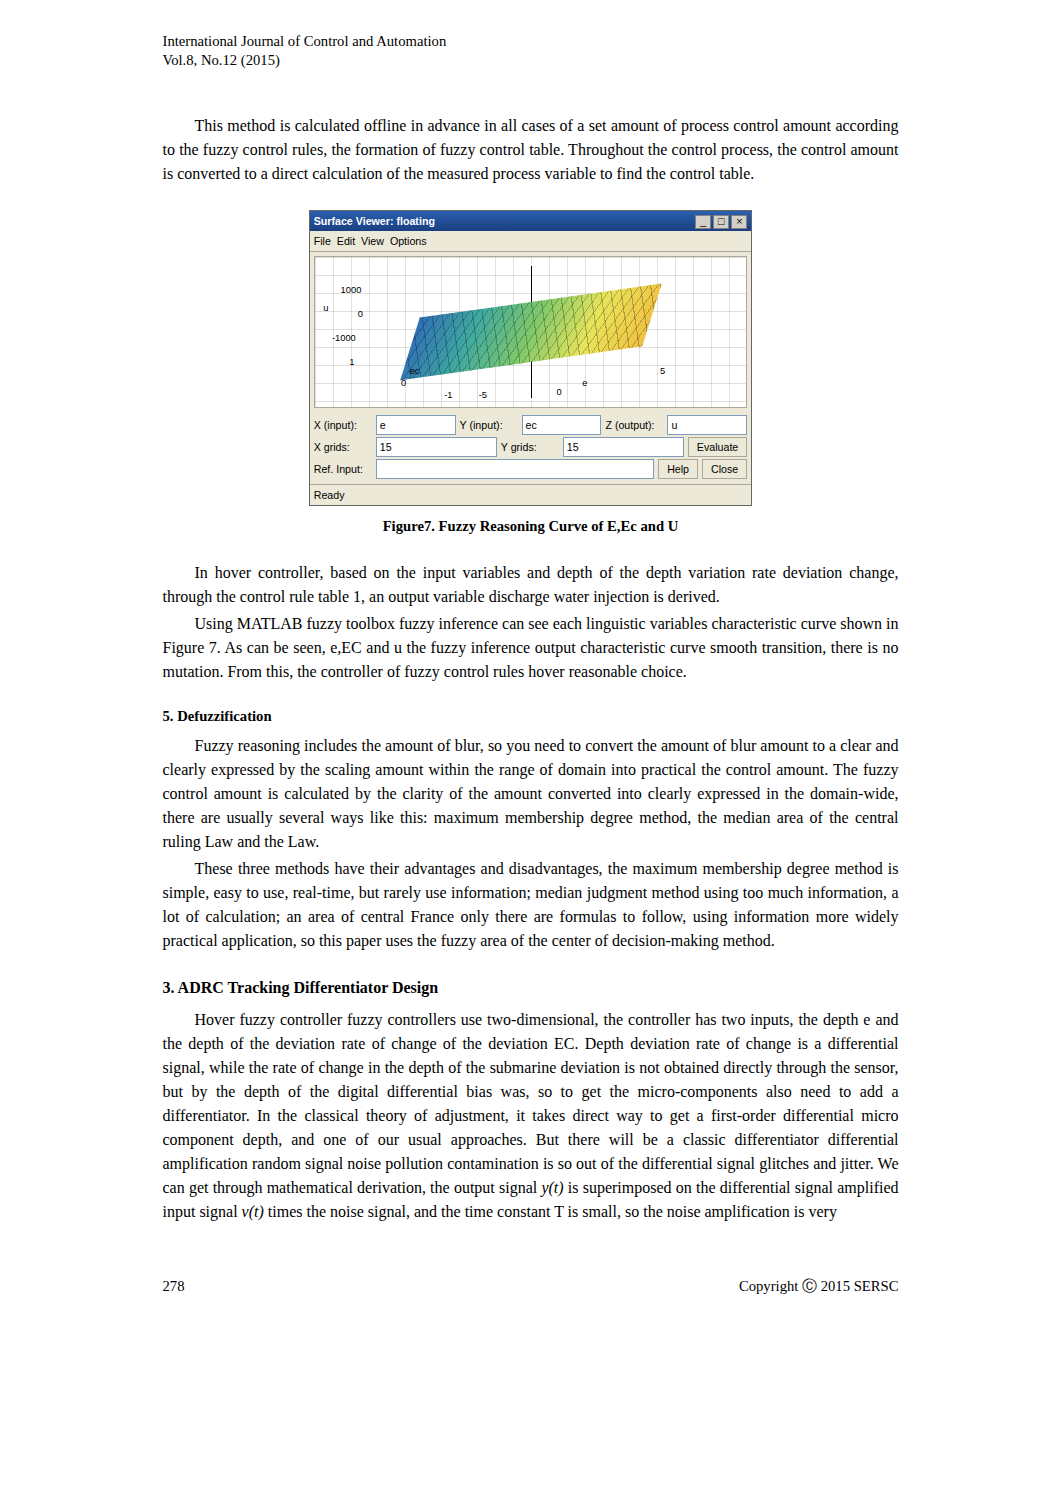International Journal of Control and Automation
Vol.8, No.12 (2015)
This method is calculated offline in advance in all cases of a set amount of process control amount according to the fuzzy control rules, the formation of fuzzy control table. Throughout the control process, the control amount is converted to a direct calculation of the measured process variable to find the control table.
Surface Viewer: floating _□×
File Edit View Options
1000 0 -1000 u 1 0 -1 -5 0 5 ec e
X (input):
e
Y (input):
ec
Z (output):
u
X grids:
15
Y grids:
15
Evaluate
Ref. Input:
Help
Close
Ready
Figure7. Fuzzy Reasoning Curve of E,Ec and U
In hover controller, based on the input variables and depth of the depth variation rate deviation change, through the control rule table 1, an output variable discharge water injection is derived.
Using MATLAB fuzzy toolbox fuzzy inference can see each linguistic variables characteristic curve shown in Figure 7. As can be seen, e,EC and u the fuzzy inference output characteristic curve smooth transition, there is no mutation. From this, the controller of fuzzy control rules hover reasonable choice.
5. Defuzzification
Fuzzy reasoning includes the amount of blur, so you need to convert the amount of blur amount to a clear and clearly expressed by the scaling amount within the range of domain into practical the control amount. The fuzzy control amount is calculated by the clarity of the amount converted into clearly expressed in the domain-wide, there are usually several ways like this: maximum membership degree method, the median area of the central ruling Law and the Law.
These three methods have their advantages and disadvantages, the maximum membership degree method is simple, easy to use, real-time, but rarely use information; median judgment method using too much information, a lot of calculation; an area of central France only there are formulas to follow, using information more widely practical application, so this paper uses the fuzzy area of the center of decision-making method.
3. ADRC Tracking Differentiator Design
Hover fuzzy controller fuzzy controllers use two-dimensional, the controller has two inputs, the depth e and the depth of the deviation rate of change of the deviation EC. Depth deviation rate of change is a differential signal, while the rate of change in the depth of the submarine deviation is not obtained directly through the sensor, but by the depth of the digital differential bias was, so to get the micro-components also need to add a differentiator. In the classical theory of adjustment, it takes direct way to get a first-order differential micro component depth, and one of our usual approaches. But there will be a classic differentiator differential amplification random signal noise pollution contamination is so out of the differential signal glitches and jitter. We can get through mathematical derivation, the output signal y(t) is superimposed on the differential signal amplified input signal v(t) times the noise signal, and the time constant T is small, so the noise amplification is very
278 Copyright Ⓒ 2015 SERSC